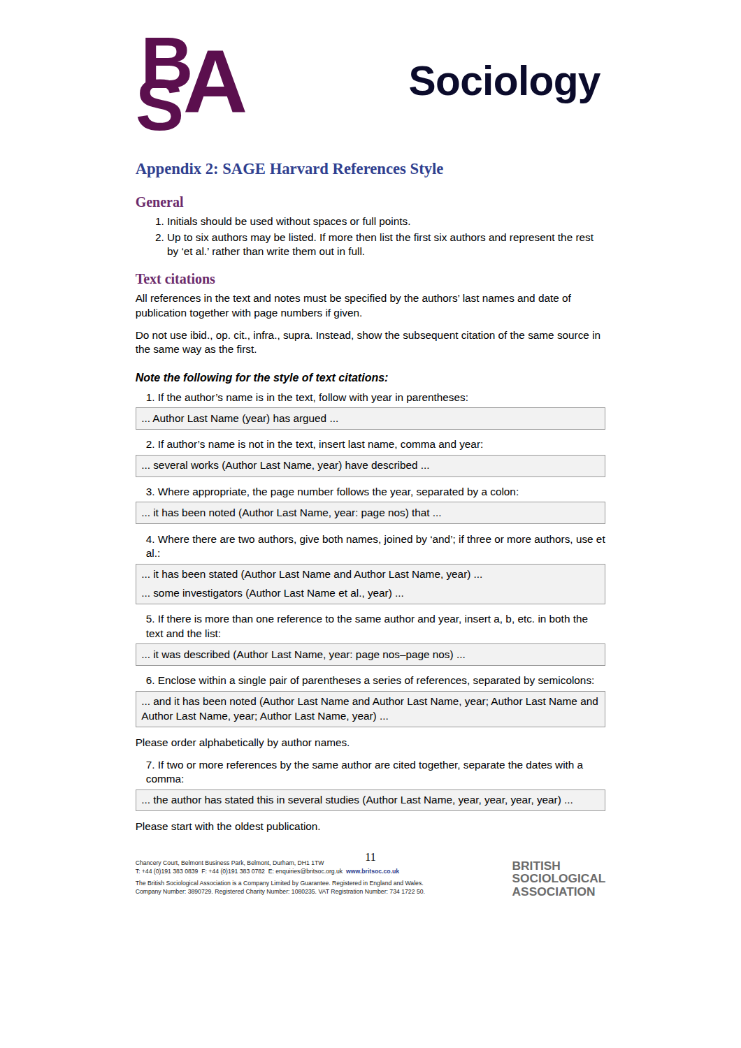B S A
Sociology
Appendix 2: SAGE Harvard References Style
General
Initials should be used without spaces or full points.
Up to six authors may be listed. If more then list the first six authors and represent the rest by ‘et al.’ rather than write them out in full.
Text citations
All references in the text and notes must be specified by the authors’ last names and date of publication together with page numbers if given.
Do not use ibid., op. cit., infra., supra. Instead, show the subsequent citation of the same source in the same way as the first.
Note the following for the style of text citations:
1. If the author’s name is in the text, follow with year in parentheses:
... Author Last Name (year) has argued ...
2. If author’s name is not in the text, insert last name, comma and year:
... several works (Author Last Name, year) have described ...
3. Where appropriate, the page number follows the year, separated by a colon:
... it has been noted (Author Last Name, year: page nos) that ...
4. Where there are two authors, give both names, joined by ‘and’; if three or more authors, use et al.:
... it has been stated (Author Last Name and Author Last Name, year) ...
... some investigators (Author Last Name et al., year) ...
5. If there is more than one reference to the same author and year, insert a, b, etc. in both the text and the list:
... it was described (Author Last Name, year: page nos–page nos) ...
6. Enclose within a single pair of parentheses a series of references, separated by semicolons:
... and it has been noted (Author Last Name and Author Last Name, year; Author Last Name and Author Last Name, year; Author Last Name, year) ...
Please order alphabetically by author names.
7. If two or more references by the same author are cited together, separate the dates with a comma:
... the author has stated this in several studies (Author Last Name, year, year, year, year) ...
Please start with the oldest publication.
11
Chancery Court, Belmont Business Park, Belmont, Durham, DH1 1TW
T: +44 (0)191 383 0839 F: +44 (0)191 383 0782 E: enquiries@britsoc.org.uk www.britsoc.co.uk
The British Sociological Association is a Company Limited by Guarantee. Registered in England and Wales.
Company Number: 3890729. Registered Charity Number: 1080235. VAT Registration Number: 734 1722 50.
BRITISH
SOCIOLOGICAL
ASSOCIATION